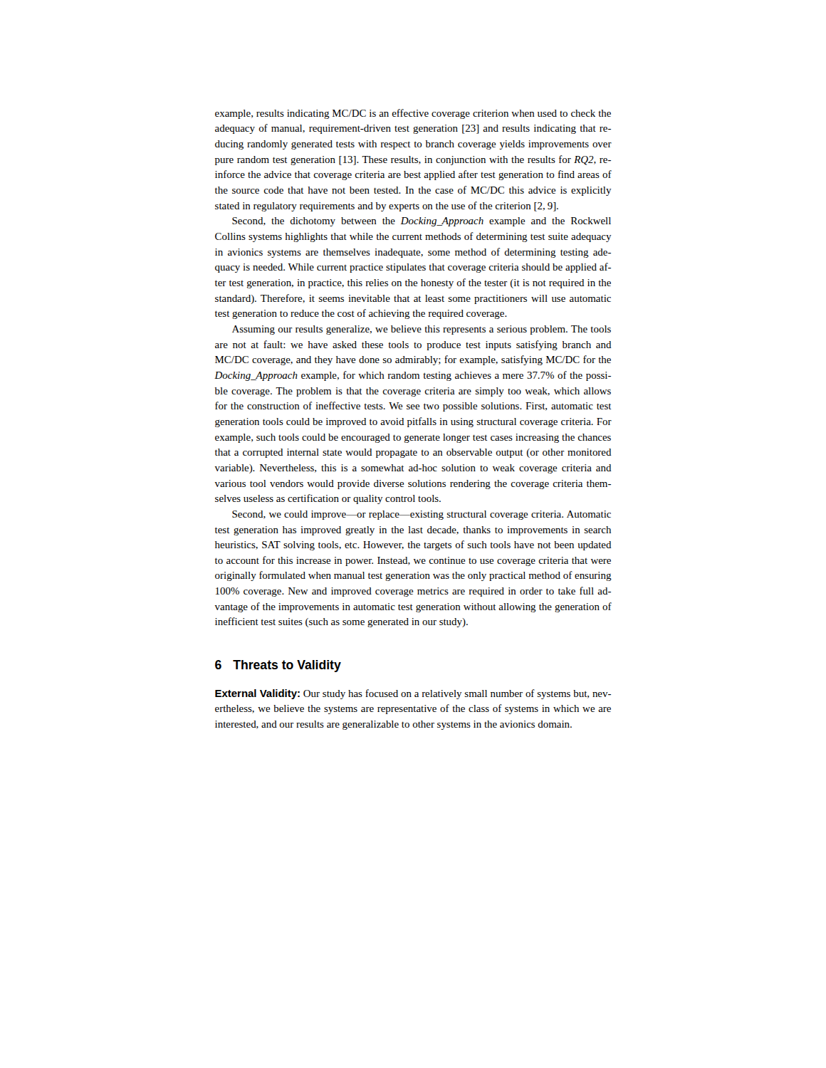example, results indicating MC/DC is an effective coverage criterion when used to check the adequacy of manual, requirement-driven test generation [23] and results indicating that reducing randomly generated tests with respect to branch coverage yields improvements over pure random test generation [13]. These results, in conjunction with the results for RQ2, reinforce the advice that coverage criteria are best applied after test generation to find areas of the source code that have not been tested. In the case of MC/DC this advice is explicitly stated in regulatory requirements and by experts on the use of the criterion [2, 9].
Second, the dichotomy between the Docking_Approach example and the Rockwell Collins systems highlights that while the current methods of determining test suite adequacy in avionics systems are themselves inadequate, some method of determining testing adequacy is needed. While current practice stipulates that coverage criteria should be applied after test generation, in practice, this relies on the honesty of the tester (it is not required in the standard). Therefore, it seems inevitable that at least some practitioners will use automatic test generation to reduce the cost of achieving the required coverage.
Assuming our results generalize, we believe this represents a serious problem. The tools are not at fault: we have asked these tools to produce test inputs satisfying branch and MC/DC coverage, and they have done so admirably; for example, satisfying MC/DC for the Docking_Approach example, for which random testing achieves a mere 37.7% of the possible coverage. The problem is that the coverage criteria are simply too weak, which allows for the construction of ineffective tests. We see two possible solutions. First, automatic test generation tools could be improved to avoid pitfalls in using structural coverage criteria. For example, such tools could be encouraged to generate longer test cases increasing the chances that a corrupted internal state would propagate to an observable output (or other monitored variable). Nevertheless, this is a somewhat ad-hoc solution to weak coverage criteria and various tool vendors would provide diverse solutions rendering the coverage criteria themselves useless as certification or quality control tools.
Second, we could improve—or replace—existing structural coverage criteria. Automatic test generation has improved greatly in the last decade, thanks to improvements in search heuristics, SAT solving tools, etc. However, the targets of such tools have not been updated to account for this increase in power. Instead, we continue to use coverage criteria that were originally formulated when manual test generation was the only practical method of ensuring 100% coverage. New and improved coverage metrics are required in order to take full advantage of the improvements in automatic test generation without allowing the generation of inefficient test suites (such as some generated in our study).
6 Threats to Validity
External Validity: Our study has focused on a relatively small number of systems but, nevertheless, we believe the systems are representative of the class of systems in which we are interested, and our results are generalizable to other systems in the avionics domain.